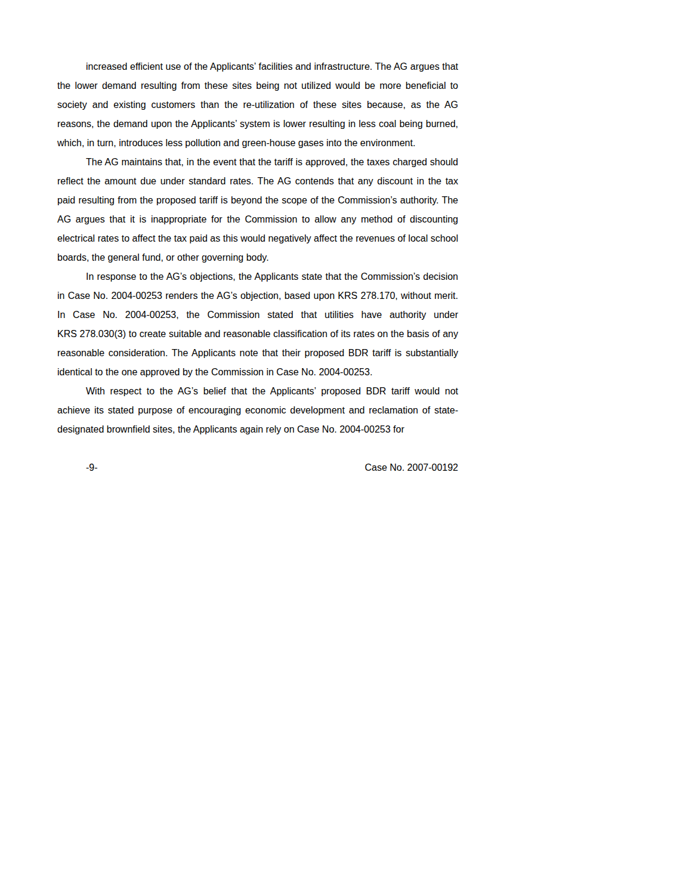increased efficient use of the Applicants’ facilities and infrastructure. The AG argues that the lower demand resulting from these sites being not utilized would be more beneficial to society and existing customers than the re-utilization of these sites because, as the AG reasons, the demand upon the Applicants’ system is lower resulting in less coal being burned, which, in turn, introduces less pollution and green-house gases into the environment.
The AG maintains that, in the event that the tariff is approved, the taxes charged should reflect the amount due under standard rates. The AG contends that any discount in the tax paid resulting from the proposed tariff is beyond the scope of the Commission’s authority. The AG argues that it is inappropriate for the Commission to allow any method of discounting electrical rates to affect the tax paid as this would negatively affect the revenues of local school boards, the general fund, or other governing body.
In response to the AG’s objections, the Applicants state that the Commission’s decision in Case No. 2004-00253 renders the AG’s objection, based upon KRS 278.170, without merit. In Case No. 2004-00253, the Commission stated that utilities have authority under KRS 278.030(3) to create suitable and reasonable classification of its rates on the basis of any reasonable consideration. The Applicants note that their proposed BDR tariff is substantially identical to the one approved by the Commission in Case No. 2004-00253.
With respect to the AG’s belief that the Applicants’ proposed BDR tariff would not achieve its stated purpose of encouraging economic development and reclamation of state-designated brownfield sites, the Applicants again rely on Case No. 2004-00253 for
-9- Case No. 2007-00192